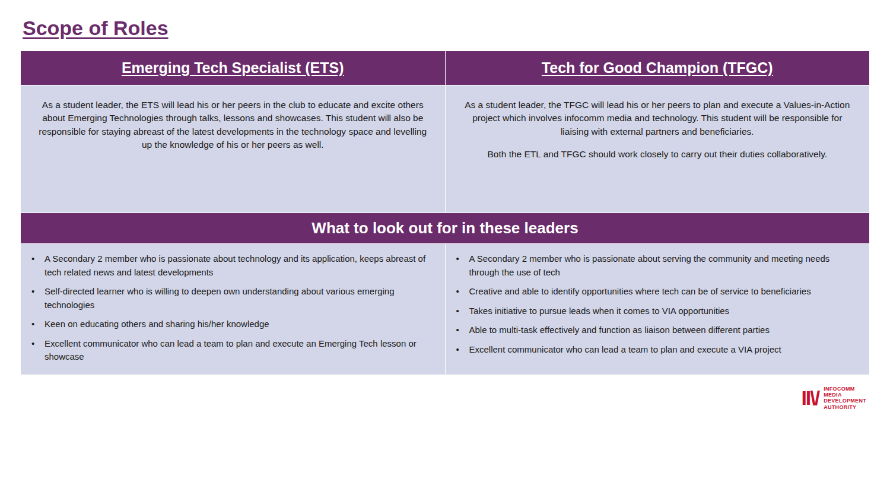Scope of Roles
| Emerging Tech Specialist (ETS) | Tech for Good Champion (TFGC) |
| --- | --- |
| As a student leader, the ETS will lead his or her peers in the club to educate and excite others about Emerging Technologies through talks, lessons and showcases. This student will also be responsible for staying abreast of the latest developments in the technology space and levelling up the knowledge of his or her peers as well. | As a student leader, the TFGC will lead his or her peers to plan and execute a Values-in-Action project which involves infocomm media and technology. This student will be responsible for liaising with external partners and beneficiaries. Both the ETL and TFGC should work closely to carry out their duties collaboratively. |
| What to look out for in these leaders |
| A Secondary 2 member who is passionate about technology and its application, keeps abreast of tech related news and latest developments Self-directed learner who is willing to deepen own understanding about various emerging technologies Keen on educating others and sharing his/her knowledge Excellent communicator who can lead a team to plan and execute an Emerging Tech lesson or showcase | A Secondary 2 member who is passionate about serving the community and meeting needs through the use of tech Creative and able to identify opportunities where tech can be of service to beneficiaries Takes initiative to pursue leads when it comes to VIA opportunities Able to multi-task effectively and function as liaison between different parties Excellent communicator who can lead a team to plan and execute a VIA project |
II\/ Infocomm
Media
Development
Authority